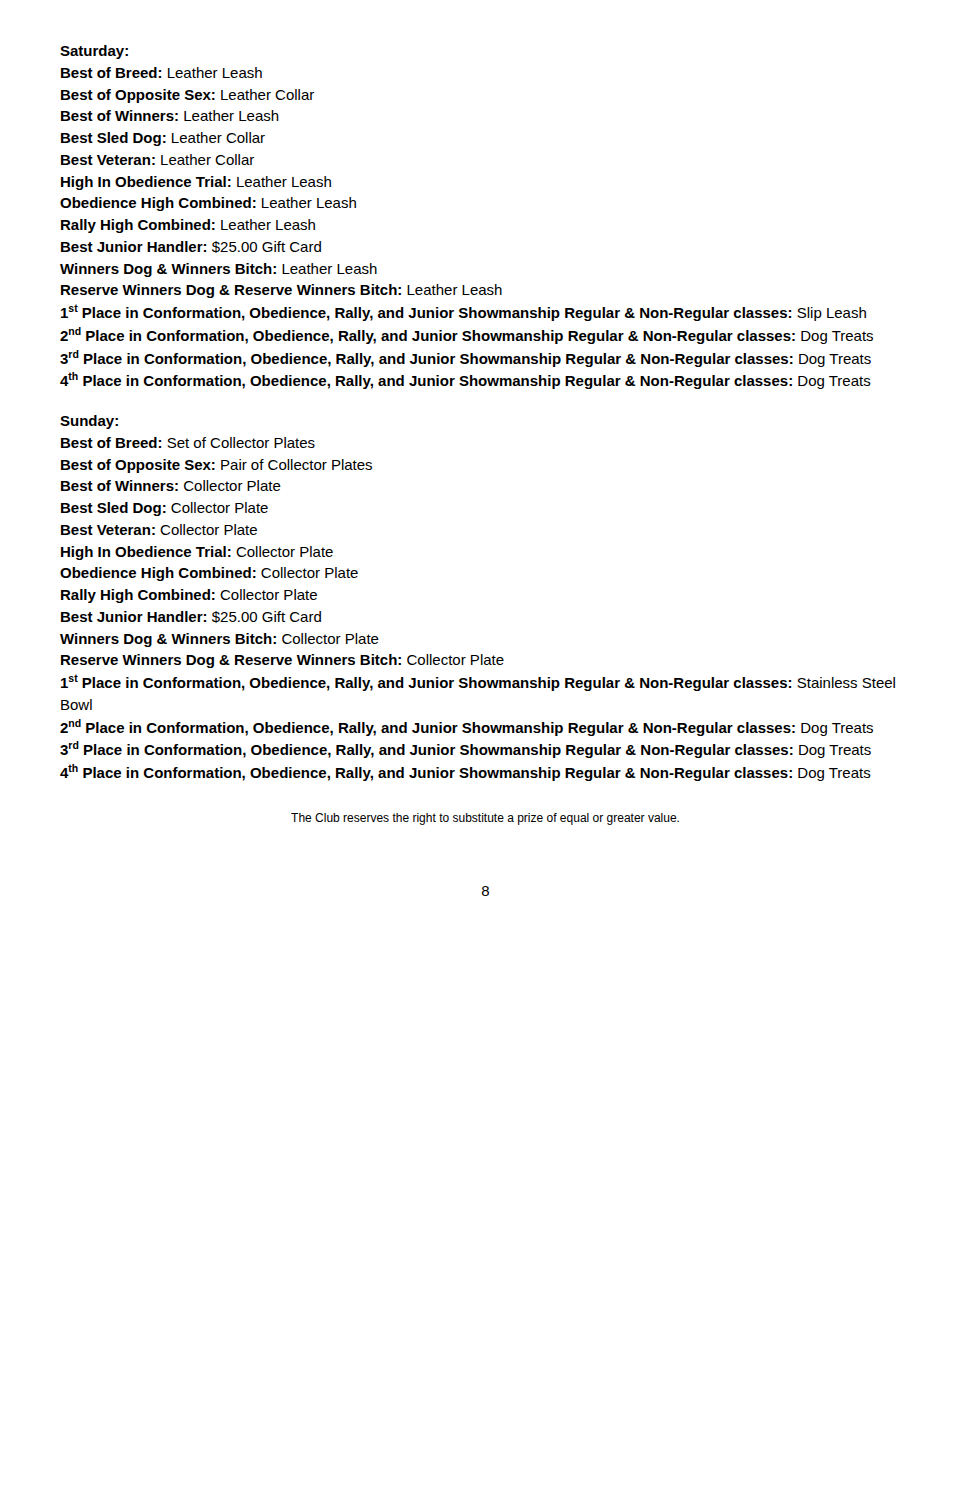Saturday:
Best of Breed: Leather Leash
Best of Opposite Sex: Leather Collar
Best of Winners: Leather Leash
Best Sled Dog: Leather Collar
Best Veteran: Leather Collar
High In Obedience Trial: Leather Leash
Obedience High Combined: Leather Leash
Rally High Combined: Leather Leash
Best Junior Handler: $25.00 Gift Card
Winners Dog & Winners Bitch: Leather Leash
Reserve Winners Dog & Reserve Winners Bitch: Leather Leash
1st Place in Conformation, Obedience, Rally, and Junior Showmanship Regular & Non-Regular classes: Slip Leash
2nd Place in Conformation, Obedience, Rally, and Junior Showmanship Regular & Non-Regular classes: Dog Treats
3rd Place in Conformation, Obedience, Rally, and Junior Showmanship Regular & Non-Regular classes: Dog Treats
4th Place in Conformation, Obedience, Rally, and Junior Showmanship Regular & Non-Regular classes: Dog Treats
Sunday:
Best of Breed: Set of Collector Plates
Best of Opposite Sex: Pair of Collector Plates
Best of Winners: Collector Plate
Best Sled Dog: Collector Plate
Best Veteran: Collector Plate
High In Obedience Trial: Collector Plate
Obedience High Combined: Collector Plate
Rally High Combined: Collector Plate
Best Junior Handler: $25.00 Gift Card
Winners Dog & Winners Bitch: Collector Plate
Reserve Winners Dog & Reserve Winners Bitch: Collector Plate
1st Place in Conformation, Obedience, Rally, and Junior Showmanship Regular & Non-Regular classes: Stainless Steel Bowl
2nd Place in Conformation, Obedience, Rally, and Junior Showmanship Regular & Non-Regular classes: Dog Treats
3rd Place in Conformation, Obedience, Rally, and Junior Showmanship Regular & Non-Regular classes: Dog Treats
4th Place in Conformation, Obedience, Rally, and Junior Showmanship Regular & Non-Regular classes: Dog Treats
The Club reserves the right to substitute a prize of equal or greater value.
8